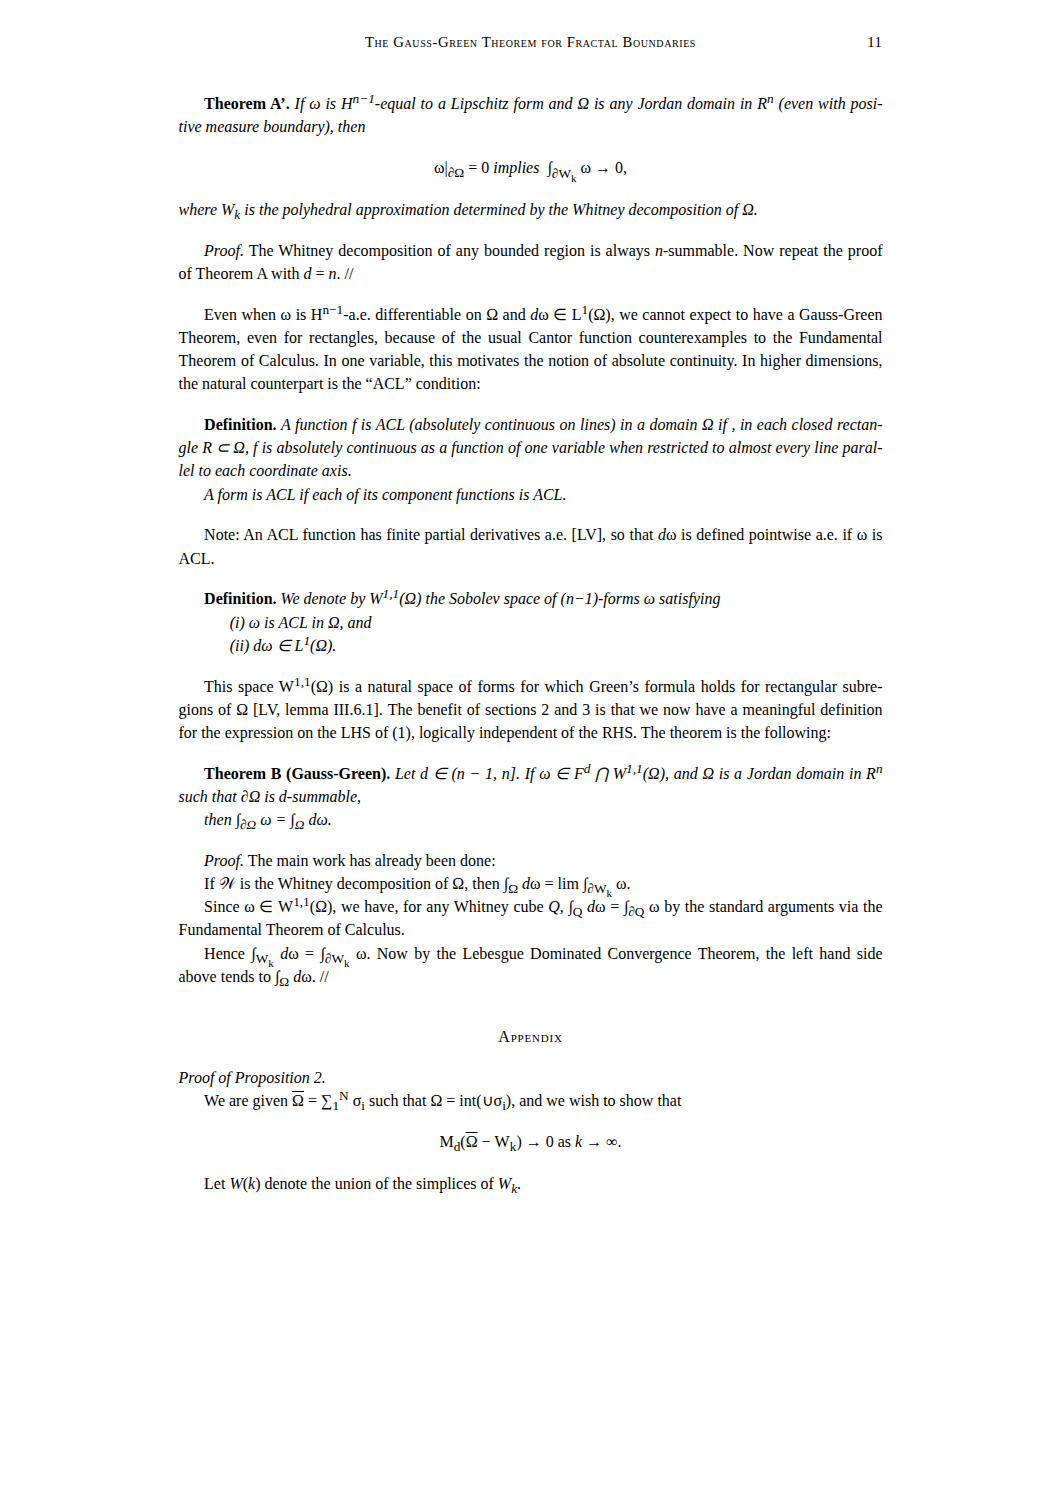The Gauss-Green Theorem for Fractal Boundaries 11
Theorem A’. If ω is Hn−1-equal to a Lipschitz form and Ω is any Jordan domain in Rn (even with positive measure boundary), then
ω|∂Ω = 0 implies ∫∂Wk ω → 0,
where Wk is the polyhedral approximation determined by the Whitney decomposition of Ω.
Proof. The Whitney decomposition of any bounded region is always n-summable. Now repeat the proof of Theorem A with d = n. //
Even when ω is Hn−1-a.e. differentiable on Ω and dω ∈ L1(Ω), we cannot expect to have a Gauss-Green Theorem, even for rectangles, because of the usual Cantor function counterexamples to the Fundamental Theorem of Calculus. In one variable, this motivates the notion of absolute continuity. In higher dimensions, the natural counterpart is the “ACL” condition:
Definition. A function f is ACL (absolutely continuous on lines) in a domain Ω if , in each closed rectangle R ⊂ Ω, f is absolutely continuous as a function of one variable when restricted to almost every line parallel to each coordinate axis.
A form is ACL if each of its component functions is ACL.
Note: An ACL function has finite partial derivatives a.e. [LV], so that dω is defined pointwise a.e. if ω is ACL.
Definition. We denote by W1,1(Ω) the Sobolev space of (n−1)-forms ω satisfying
(i) ω is ACL in Ω, and
(ii) dω ∈ L1(Ω).
This space W1,1(Ω) is a natural space of forms for which Green’s formula holds for rectangular subregions of Ω [LV, lemma III.6.1]. The benefit of sections 2 and 3 is that we now have a meaningful definition for the expression on the LHS of (1), logically independent of the RHS. The theorem is the following:
Theorem B (Gauss-Green). Let d ∈ (n − 1, n]. If ω ∈ Fd ⋂ W1,1(Ω), and Ω is a Jordan domain in Rn such that ∂Ω is d-summable,
then ∫∂Ω ω = ∫Ω dω.
Proof. The main work has already been done:
If 𝒲 is the Whitney decomposition of Ω, then ∫Ω dω = lim ∫∂Wk ω.
Since ω ∈ W1,1(Ω), we have, for any Whitney cube Q, ∫Q dω = ∫∂Q ω by the standard arguments via the Fundamental Theorem of Calculus.
Hence ∫Wk dω = ∫∂Wk ω. Now by the Lebesgue Dominated Convergence Theorem, the left hand side above tends to ∫Ω dω. //
Appendix
Proof of Proposition 2.
We are given Ω = ∑1N σi such that Ω = int(∪σi), and we wish to show that
Md(Ω − Wk) → 0 as k → ∞.
Let W(k) denote the union of the simplices of Wk.